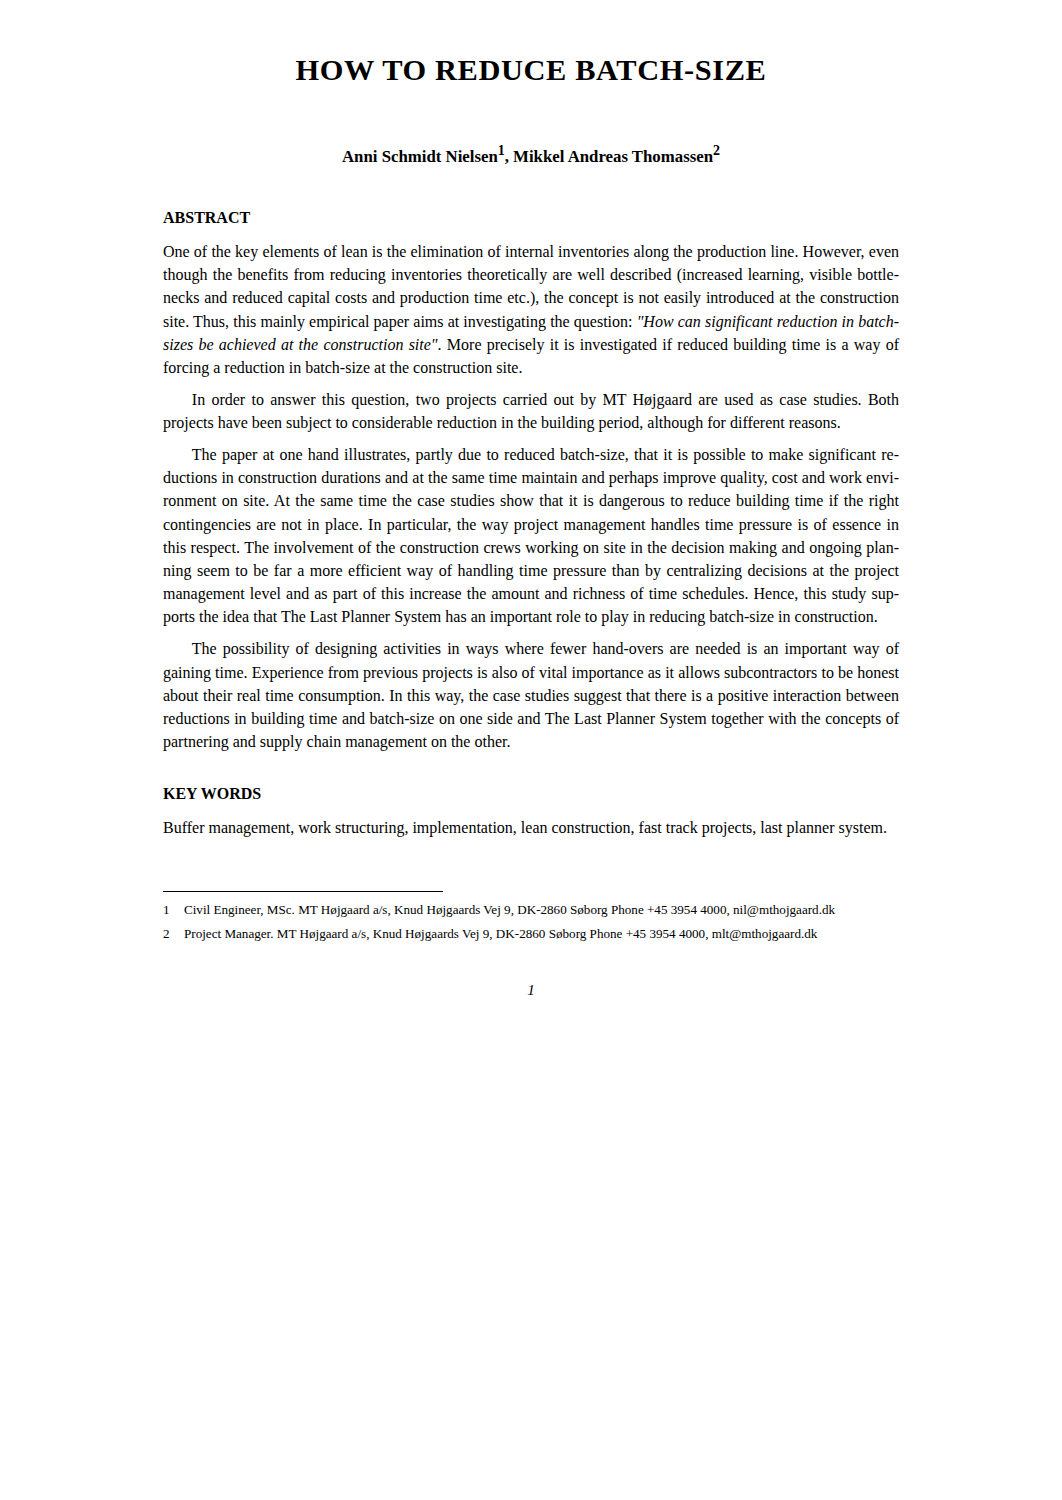HOW TO REDUCE BATCH-SIZE
Anni Schmidt Nielsen1, Mikkel Andreas Thomassen2
Abstract
One of the key elements of lean is the elimination of internal inventories along the production line. However, even though the benefits from reducing inventories theoretically are well described (increased learning, visible bottlenecks and reduced capital costs and production time etc.), the concept is not easily introduced at the construction site. Thus, this mainly empirical paper aims at investigating the question: "How can significant reduction in batch-sizes be achieved at the construction site". More precisely it is investigated if reduced building time is a way of forcing a reduction in batch-size at the construction site.
In order to answer this question, two projects carried out by MT Højgaard are used as case studies. Both projects have been subject to considerable reduction in the building period, although for different reasons.
The paper at one hand illustrates, partly due to reduced batch-size, that it is possible to make significant reductions in construction durations and at the same time maintain and perhaps improve quality, cost and work environment on site. At the same time the case studies show that it is dangerous to reduce building time if the right contingencies are not in place. In particular, the way project management handles time pressure is of essence in this respect. The involvement of the construction crews working on site in the decision making and ongoing planning seem to be far a more efficient way of handling time pressure than by centralizing decisions at the project management level and as part of this increase the amount and richness of time schedules. Hence, this study supports the idea that The Last Planner System has an important role to play in reducing batch-size in construction.
The possibility of designing activities in ways where fewer hand-overs are needed is an important way of gaining time. Experience from previous projects is also of vital importance as it allows subcontractors to be honest about their real time consumption. In this way, the case studies suggest that there is a positive interaction between reductions in building time and batch-size on one side and The Last Planner System together with the concepts of partnering and supply chain management on the other.
Key Words
Buffer management, work structuring, implementation, lean construction, fast track projects, last planner system.
1 Civil Engineer, MSc. MT Højgaard a/s, Knud Højgaards Vej 9, DK-2860 Søborg Phone +45 3954 4000, nil@mthojgaard.dk
2 Project Manager. MT Højgaard a/s, Knud Højgaards Vej 9, DK-2860 Søborg Phone +45 3954 4000, mlt@mthojgaard.dk
1